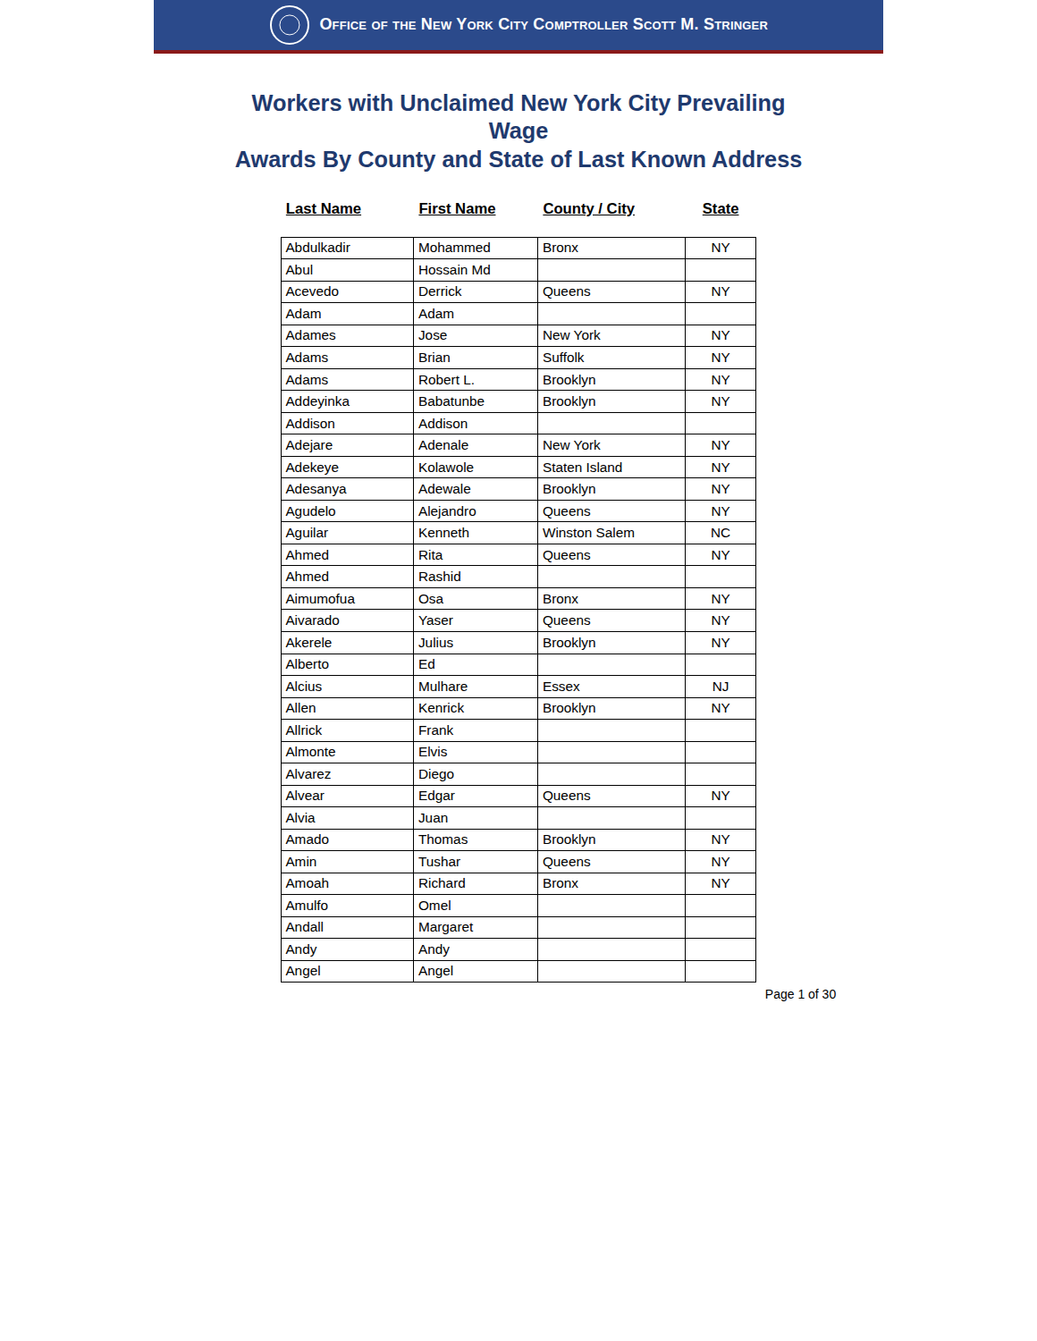Office of the New York City Comptroller Scott M. Stringer
Workers with Unclaimed New York City Prevailing Wage
Awards By County and State of Last Known Address
| Last Name | First Name | County / City | State |
| --- | --- | --- | --- |
| Abdulkadir | Mohammed | Bronx | NY |
| Abul | Hossain Md | | |
| Acevedo | Derrick | Queens | NY |
| Adam | Adam | | |
| Adames | Jose | New York | NY |
| Adams | Brian | Suffolk | NY |
| Adams | Robert L. | Brooklyn | NY |
| Addeyinka | Babatunbe | Brooklyn | NY |
| Addison | Addison | | |
| Adejare | Adenale | New York | NY |
| Adekeye | Kolawole | Staten Island | NY |
| Adesanya | Adewale | Brooklyn | NY |
| Agudelo | Alejandro | Queens | NY |
| Aguilar | Kenneth | Winston Salem | NC |
| Ahmed | Rita | Queens | NY |
| Ahmed | Rashid | | |
| Aimumofua | Osa | Bronx | NY |
| Aivarado | Yaser | Queens | NY |
| Akerele | Julius | Brooklyn | NY |
| Alberto | Ed | | |
| Alcius | Mulhare | Essex | NJ |
| Allen | Kenrick | Brooklyn | NY |
| Allrick | Frank | | |
| Almonte | Elvis | | |
| Alvarez | Diego | | |
| Alvear | Edgar | Queens | NY |
| Alvia | Juan | | |
| Amado | Thomas | Brooklyn | NY |
| Amin | Tushar | Queens | NY |
| Amoah | Richard | Bronx | NY |
| Amulfo | Omel | | |
| Andall | Margaret | | |
| Andy | Andy | | |
| Angel | Angel | | |
Page 1 of 30